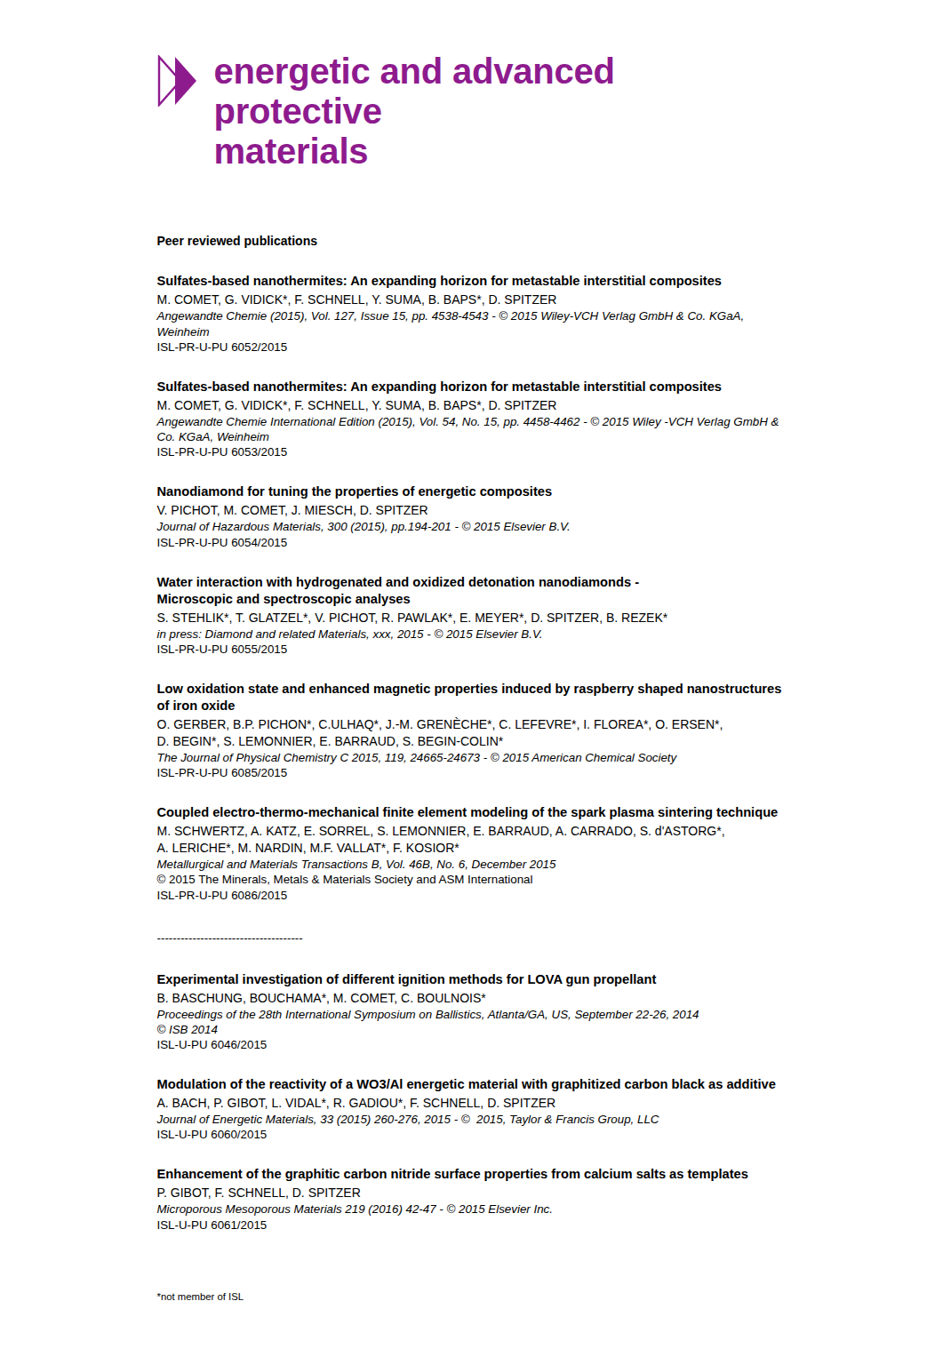energetic and advanced protective
materials
Peer reviewed publications
Sulfates-based nanothermites: An expanding horizon for metastable interstitial composites
M. COMET, G. VIDICK*, F. SCHNELL, Y. SUMA, B. BAPS*, D. SPITZER
Angewandte Chemie (2015), Vol. 127, Issue 15, pp. 4538-4543 - © 2015 Wiley-VCH Verlag GmbH & Co. KGaA, Weinheim
ISL-PR-U-PU 6052/2015
Sulfates-based nanothermites: An expanding horizon for metastable interstitial composites
M. COMET, G. VIDICK*, F. SCHNELL, Y. SUMA, B. BAPS*, D. SPITZER
Angewandte Chemie International Edition (2015), Vol. 54, No. 15, pp. 4458-4462 - © 2015 Wiley -VCH Verlag GmbH & Co. KGaA, Weinheim
ISL-PR-U-PU 6053/2015
Nanodiamond for tuning the properties of energetic composites
V. PICHOT, M. COMET, J. MIESCH, D. SPITZER
Journal of Hazardous Materials, 300 (2015), pp.194-201 - © 2015 Elsevier B.V.
ISL-PR-U-PU 6054/2015
Water interaction with hydrogenated and oxidized detonation nanodiamonds -
Microscopic and spectroscopic analyses
S. STEHLIK*, T. GLATZEL*, V. PICHOT, R. PAWLAK*, E. MEYER*, D. SPITZER, B. REZEK*
in press: Diamond and related Materials, xxx, 2015 - © 2015 Elsevier B.V.
ISL-PR-U-PU 6055/2015
Low oxidation state and enhanced magnetic properties induced by raspberry shaped nanostructures of iron oxide
O. GERBER, B.P. PICHON*, C.ULHAQ*, J.-M. GRENÈCHE*, C. LEFEVRE*, I. FLOREA*, O. ERSEN*,
D. BEGIN*, S. LEMONNIER, E. BARRAUD, S. BEGIN-COLIN*
The Journal of Physical Chemistry C 2015, 119, 24665-24673 - © 2015 American Chemical Society
ISL-PR-U-PU 6085/2015
Coupled electro-thermo-mechanical finite element modeling of the spark plasma sintering technique
M. SCHWERTZ, A. KATZ, E. SORREL, S. LEMONNIER, E. BARRAUD, A. CARRADO, S. d'ASTORG*,
A. LERICHE*, M. NARDIN, M.F. VALLAT*, F. KOSIOR*
Metallurgical and Materials Transactions B, Vol. 46B, No. 6, December 2015
© 2015 The Minerals, Metals & Materials Society and ASM International
ISL-PR-U-PU 6086/2015
-------------------------------------
Experimental investigation of different ignition methods for LOVA gun propellant
B. BASCHUNG, BOUCHAMA*, M. COMET, C. BOULNOIS*
Proceedings of the 28th International Symposium on Ballistics, Atlanta/GA, US, September 22-26, 2014
© ISB 2014
ISL-U-PU 6046/2015
Modulation of the reactivity of a WO3/Al energetic material with graphitized carbon black as additive
A. BACH, P. GIBOT, L. VIDAL*, R. GADIOU*, F. SCHNELL, D. SPITZER
Journal of Energetic Materials, 33 (2015) 260-276, 2015 - © 2015, Taylor & Francis Group, LLC
ISL-U-PU 6060/2015
Enhancement of the graphitic carbon nitride surface properties from calcium salts as templates
P. GIBOT, F. SCHNELL, D. SPITZER
Microporous Mesoporous Materials 219 (2016) 42-47 - © 2015 Elsevier Inc.
ISL-U-PU 6061/2015
*not member of ISL